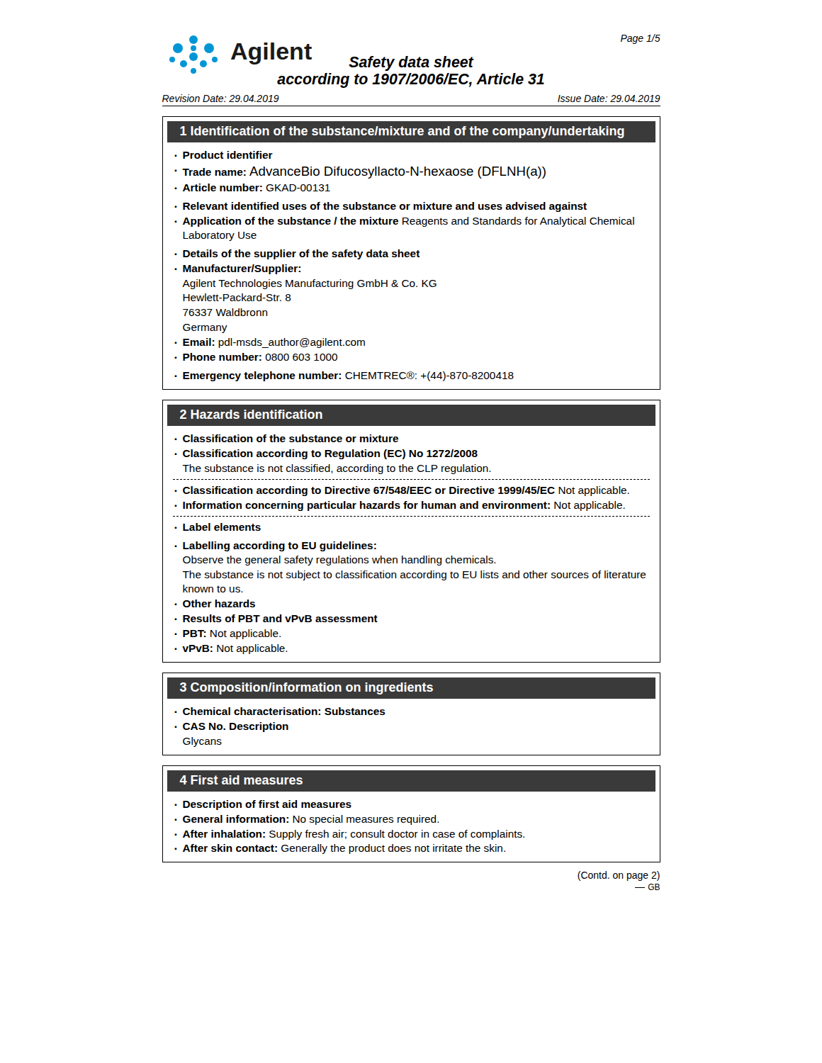Agilent
Page 1/5
Safety data sheet
according to 1907/2006/EC, Article 31
Revision Date: 29.04.2019 Issue Date: 29.04.2019
1 Identification of the substance/mixture and of the company/undertaking
Product identifier
Trade name: AdvanceBio Difucosyllacto-N-hexaose (DFLNH(a))
Article number: GKAD-00131
Relevant identified uses of the substance or mixture and uses advised against
Application of the substance / the mixture Reagents and Standards for Analytical Chemical Laboratory Use
Details of the supplier of the safety data sheet
Manufacturer/Supplier:
Agilent Technologies Manufacturing GmbH & Co. KG
Hewlett-Packard-Str. 8
76337 Waldbronn
Germany
Email: pdl-msds_author@agilent.com
Phone number: 0800 603 1000
Emergency telephone number: CHEMTREC®: +(44)-870-8200418
2 Hazards identification
Classification of the substance or mixture
Classification according to Regulation (EC) No 1272/2008
The substance is not classified, according to the CLP regulation.
Classification according to Directive 67/548/EEC or Directive 1999/45/EC Not applicable.
Information concerning particular hazards for human and environment: Not applicable.
Label elements
Labelling according to EU guidelines:
Observe the general safety regulations when handling chemicals.
The substance is not subject to classification according to EU lists and other sources of literature known to us.
Other hazards
Results of PBT and vPvB assessment
PBT: Not applicable.
vPvB: Not applicable.
3 Composition/information on ingredients
Chemical characterisation: Substances
CAS No. Description
Glycans
4 First aid measures
Description of first aid measures
General information: No special measures required.
After inhalation: Supply fresh air; consult doctor in case of complaints.
After skin contact: Generally the product does not irritate the skin.
(Contd. on page 2)
GB